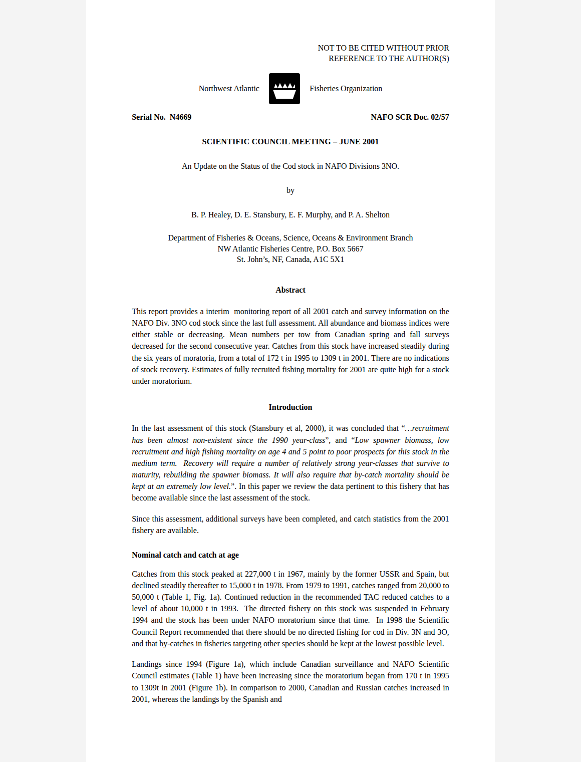Not to be cited without prior
reference to the author(s)
Northwest Atlantic Fisheries Organization
Serial No. N4669 NAFO SCR Doc. 02/57
SCIENTIFIC COUNCIL MEETING – JUNE 2001
An Update on the Status of the Cod stock in NAFO Divisions 3NO.
by
B. P. Healey, D. E. Stansbury, E. F. Murphy, and P. A. Shelton
Department of Fisheries & Oceans, Science, Oceans & Environment Branch
NW Atlantic Fisheries Centre, P.O. Box 5667
St. John’s, NF, Canada, A1C 5X1
Abstract
This report provides a interim monitoring report of all 2001 catch and survey information on the NAFO Div. 3NO cod stock since the last full assessment. All abundance and biomass indices were either stable or decreasing. Mean numbers per tow from Canadian spring and fall surveys decreased for the second consecutive year. Catches from this stock have increased steadily during the six years of moratoria, from a total of 172 t in 1995 to 1309 t in 2001. There are no indications of stock recovery. Estimates of fully recruited fishing mortality for 2001 are quite high for a stock under moratorium.
Introduction
In the last assessment of this stock (Stansbury et al, 2000), it was concluded that “…recruitment has been almost non-existent since the 1990 year-class”, and “Low spawner biomass, low recruitment and high fishing mortality on age 4 and 5 point to poor prospects for this stock in the medium term. Recovery will require a number of relatively strong year-classes that survive to maturity, rebuilding the spawner biomass. It will also require that by-catch mortality should be kept at an extremely low level.”. In this paper we review the data pertinent to this fishery that has become available since the last assessment of the stock.
Since this assessment, additional surveys have been completed, and catch statistics from the 2001 fishery are available.
Nominal catch and catch at age
Catches from this stock peaked at 227,000 t in 1967, mainly by the former USSR and Spain, but declined steadily thereafter to 15,000 t in 1978. From 1979 to 1991, catches ranged from 20,000 to 50,000 t (Table 1, Fig. 1a). Continued reduction in the recommended TAC reduced catches to a level of about 10,000 t in 1993. The directed fishery on this stock was suspended in February 1994 and the stock has been under NAFO moratorium since that time. In 1998 the Scientific Council Report recommended that there should be no directed fishing for cod in Div. 3N and 3O, and that by-catches in fisheries targeting other species should be kept at the lowest possible level.
Landings since 1994 (Figure 1a), which include Canadian surveillance and NAFO Scientific Council estimates (Table 1) have been increasing since the moratorium began from 170 t in 1995 to 1309t in 2001 (Figure 1b). In comparison to 2000, Canadian and Russian catches increased in 2001, whereas the landings by the Spanish and